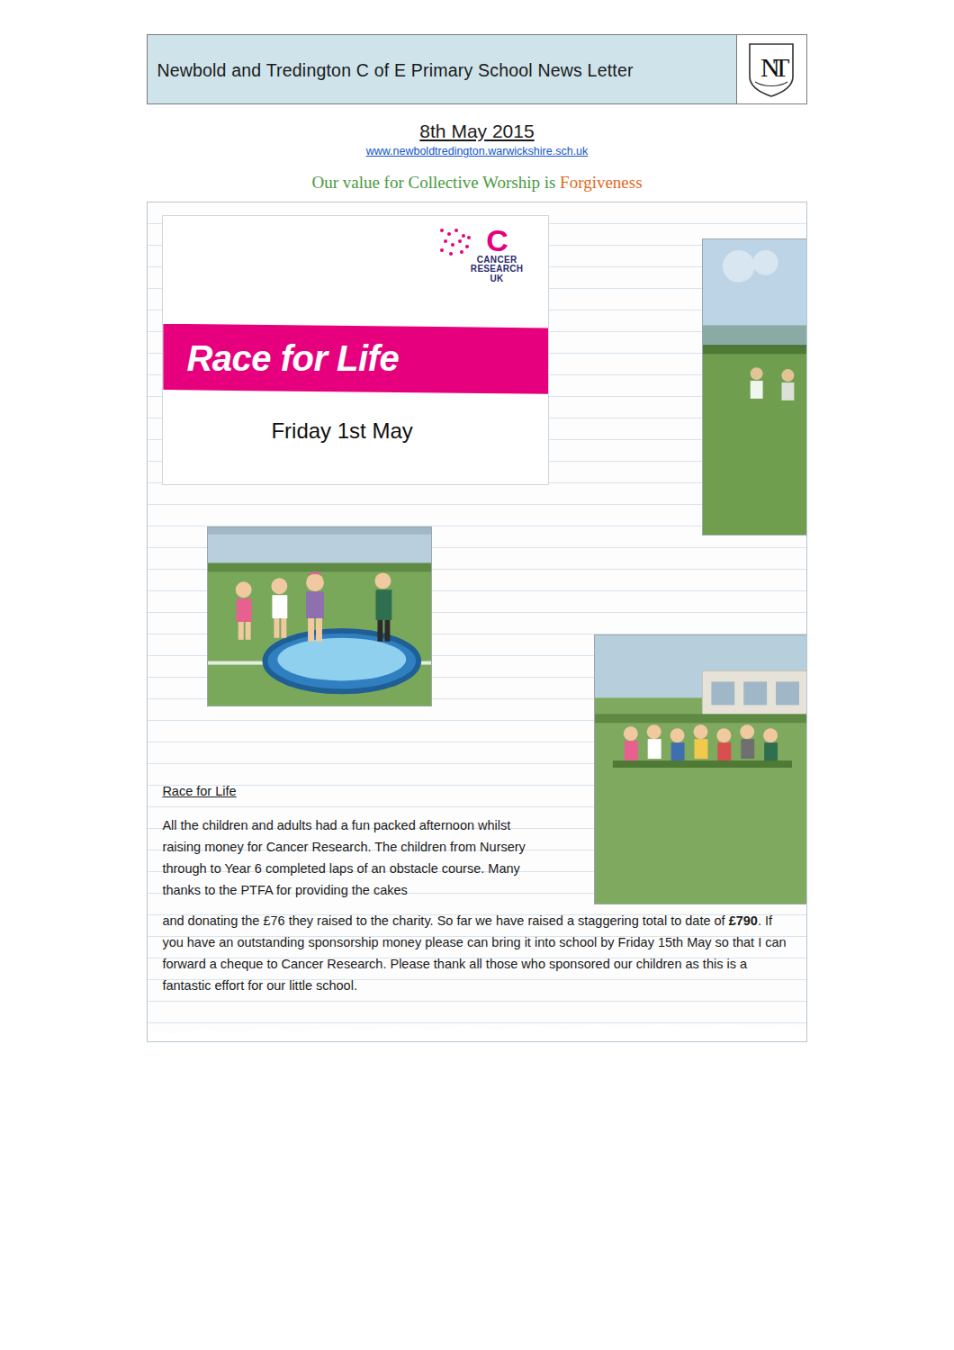Newbold and Tredington C of E Primary School News Letter
N T
8th May 2015
www.newboldtredington.warwickshire.sch.uk
Our value for Collective Worship is Forgiveness
C
CANCER
RESEARCH
UK
Race for Life
Friday 1st May
Race for Life
All the children and adults had a fun packed afternoon whilst raising money for Cancer Research. The children from Nursery through to Year 6 completed laps of an obstacle course. Many thanks to the PTFA for providing the cakes
and donating the £76 they raised to the charity. So far we have raised a staggering total to date of £790. If you have an outstanding sponsorship money please can bring it into school by Friday 15th May so that I can forward a cheque to Cancer Research. Please thank all those who sponsored our children as this is a fantastic effort for our little school.